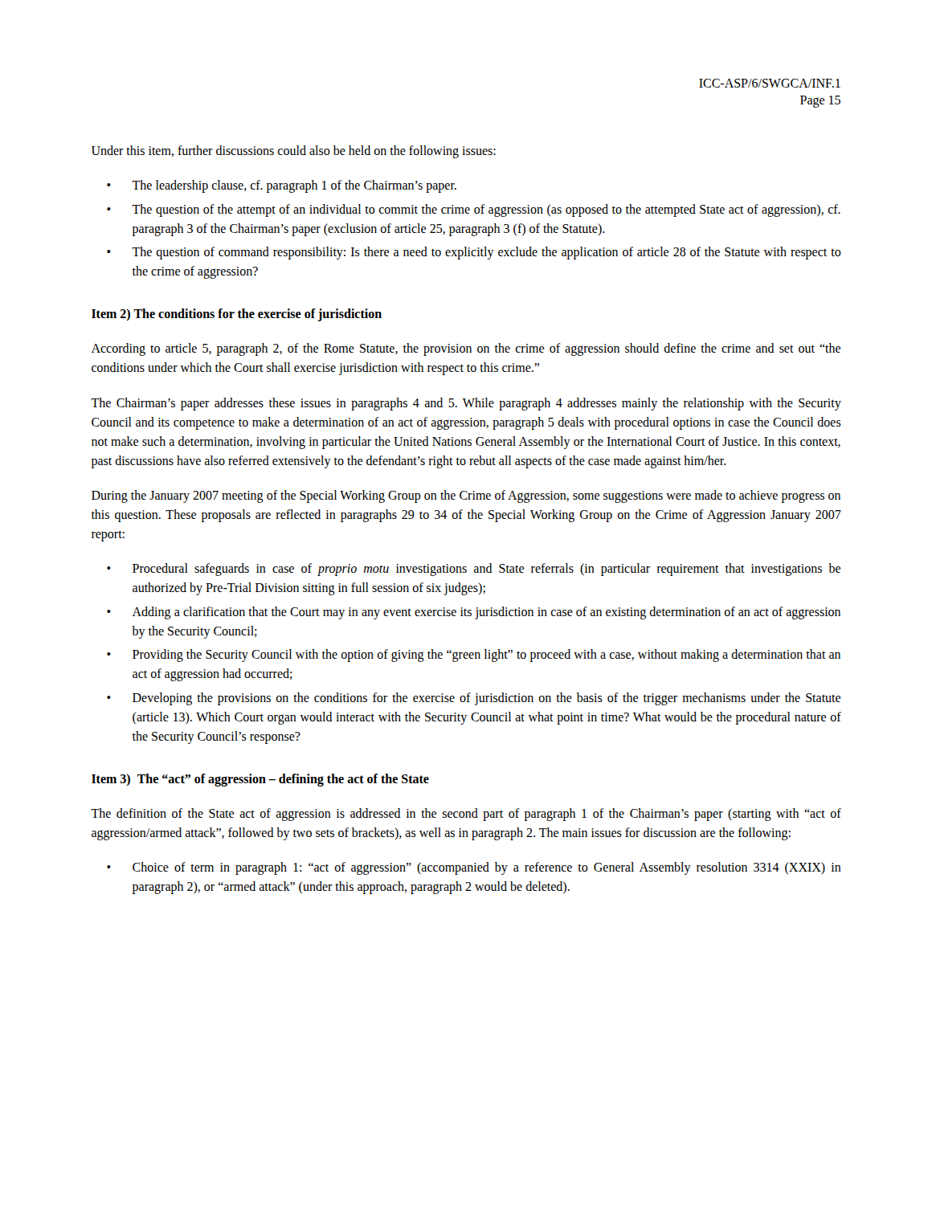ICC-ASP/6/SWGCA/INF.1
Page 15
Under this item, further discussions could also be held on the following issues:
The leadership clause, cf. paragraph 1 of the Chairman’s paper.
The question of the attempt of an individual to commit the crime of aggression (as opposed to the attempted State act of aggression), cf. paragraph 3 of the Chairman’s paper (exclusion of article 25, paragraph 3 (f) of the Statute).
The question of command responsibility: Is there a need to explicitly exclude the application of article 28 of the Statute with respect to the crime of aggression?
Item 2) The conditions for the exercise of jurisdiction
According to article 5, paragraph 2, of the Rome Statute, the provision on the crime of aggression should define the crime and set out “the conditions under which the Court shall exercise jurisdiction with respect to this crime.”
The Chairman’s paper addresses these issues in paragraphs 4 and 5. While paragraph 4 addresses mainly the relationship with the Security Council and its competence to make a determination of an act of aggression, paragraph 5 deals with procedural options in case the Council does not make such a determination, involving in particular the United Nations General Assembly or the International Court of Justice. In this context, past discussions have also referred extensively to the defendant’s right to rebut all aspects of the case made against him/her.
During the January 2007 meeting of the Special Working Group on the Crime of Aggression, some suggestions were made to achieve progress on this question. These proposals are reflected in paragraphs 29 to 34 of the Special Working Group on the Crime of Aggression January 2007 report:
Procedural safeguards in case of proprio motu investigations and State referrals (in particular requirement that investigations be authorized by Pre-Trial Division sitting in full session of six judges);
Adding a clarification that the Court may in any event exercise its jurisdiction in case of an existing determination of an act of aggression by the Security Council;
Providing the Security Council with the option of giving the “green light” to proceed with a case, without making a determination that an act of aggression had occurred;
Developing the provisions on the conditions for the exercise of jurisdiction on the basis of the trigger mechanisms under the Statute (article 13). Which Court organ would interact with the Security Council at what point in time? What would be the procedural nature of the Security Council’s response?
Item 3) The “act” of aggression – defining the act of the State
The definition of the State act of aggression is addressed in the second part of paragraph 1 of the Chairman’s paper (starting with “act of aggression/armed attack”, followed by two sets of brackets), as well as in paragraph 2. The main issues for discussion are the following:
Choice of term in paragraph 1: “act of aggression” (accompanied by a reference to General Assembly resolution 3314 (XXIX) in paragraph 2), or “armed attack” (under this approach, paragraph 2 would be deleted).